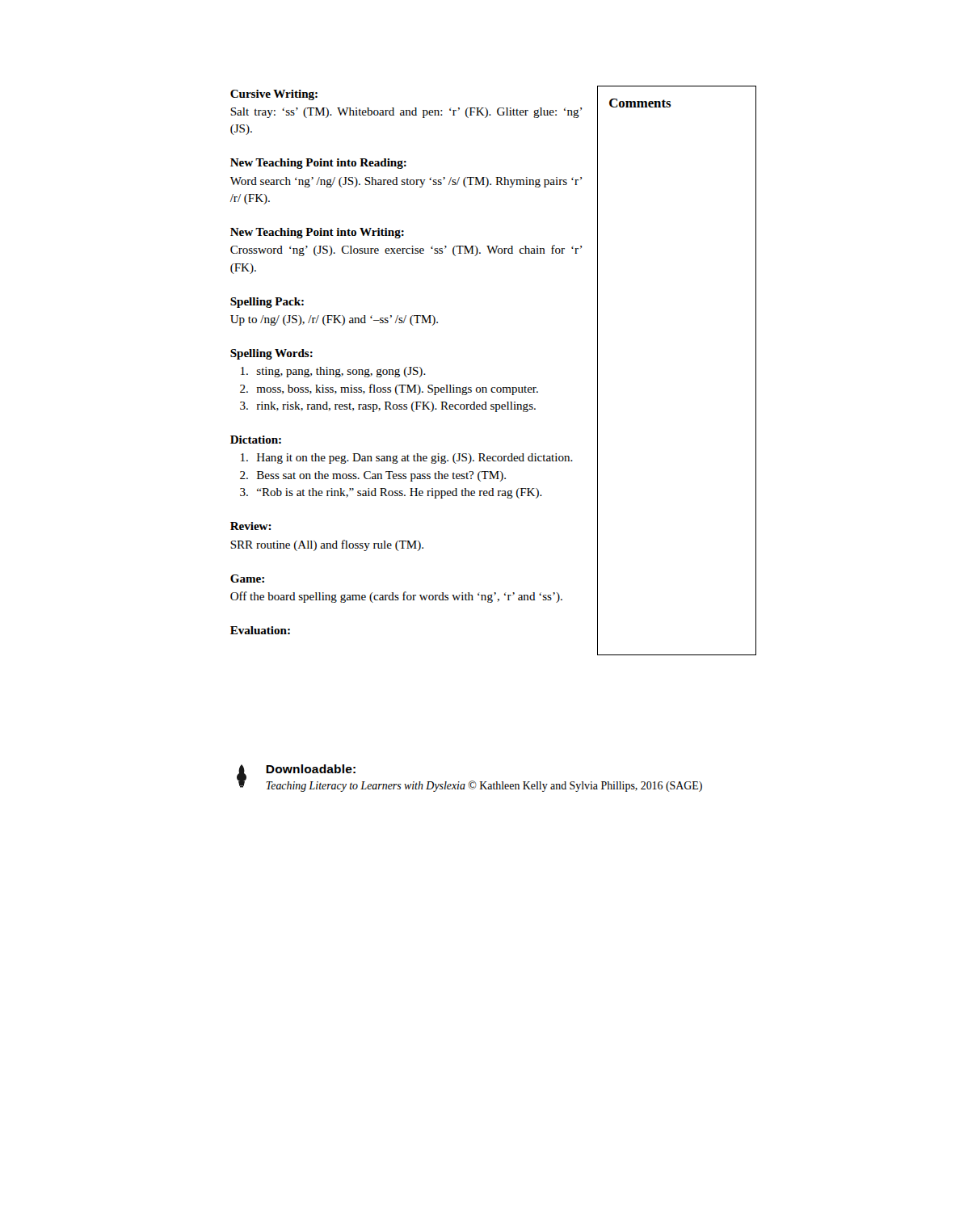Cursive Writing:
Salt tray: ‘ss’ (TM). Whiteboard and pen: ‘r’ (FK). Glitter glue: ‘ng’ (JS).
New Teaching Point into Reading:
Word search ‘ng’ /ng/ (JS). Shared story ‘ss’ /s/ (TM). Rhyming pairs ‘r’ /r/ (FK).
New Teaching Point into Writing:
Crossword ‘ng’ (JS). Closure exercise ‘ss’ (TM). Word chain for ‘r’ (FK).
Spelling Pack:
Up to /ng/ (JS), /r/ (FK) and ‘–ss’ /s/ (TM).
Spelling Words:
sting, pang, thing, song, gong (JS).
moss, boss, kiss, miss, floss (TM). Spellings on computer.
rink, risk, rand, rest, rasp, Ross (FK). Recorded spellings.
Dictation:
Hang it on the peg. Dan sang at the gig. (JS). Recorded dictation.
Bess sat on the moss. Can Tess pass the test? (TM).
“Rob is at the rink,” said Ross. He ripped the red rag (FK).
Review:
SRR routine (All) and flossy rule (TM).
Game:
Off the board spelling game (cards for words with ‘ng’, ‘r’ and ‘ss’).
Evaluation:
Comments
Downloadable:
Teaching Literacy to Learners with Dyslexia © Kathleen Kelly and Sylvia Phillips, 2016 (SAGE)